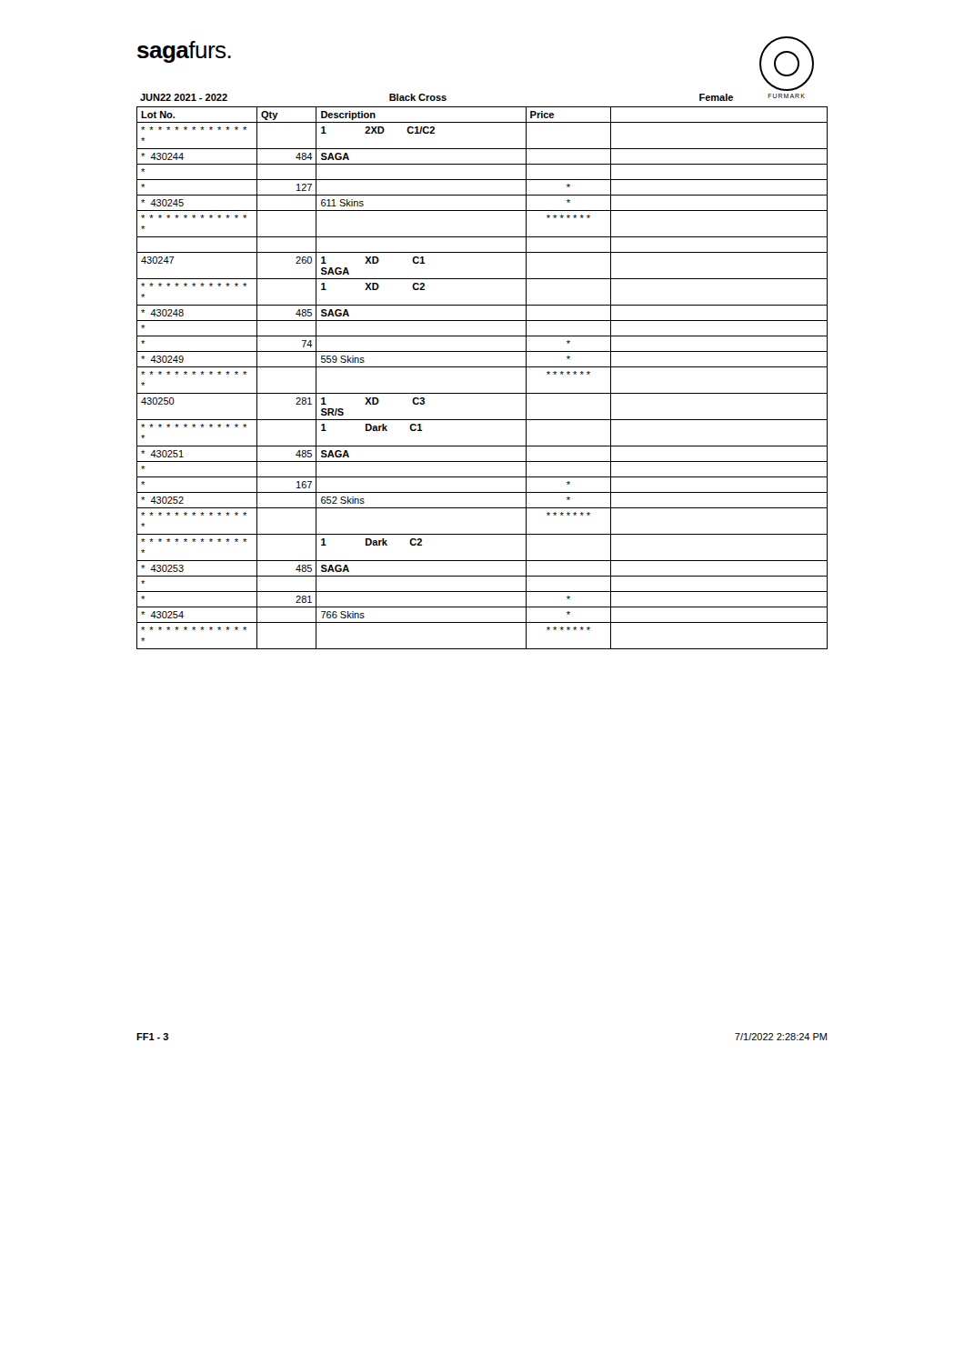saga furs.
FURMARK
| JUN22 2021 - 2022 | | Black Cross | | Female |
| --- | --- | --- | --- | --- |
| Lot No. | Qty | Description | Price | |
| --- | --- | --- | --- | --- |
| * * * * * * * * * * * * * * | | 1 2XD C1/C2 | | |
| * 430244 | 484 | SAGA | | |
| * | | | | |
| * | 127 | | * | |
| * 430245 | | 611 Skins | * | |
| * * * * * * * * * * * * * * | | | * * * * * * * | |
| 430247 | 260 | 1 XD C1 SAGA | | |
| * * * * * * * * * * * * * * | | 1 XD C2 | | |
| * 430248 | 485 | SAGA | | |
| * | | | | |
| * | 74 | | * | |
| * 430249 | | 559 Skins | * | |
| * * * * * * * * * * * * * * | | | * * * * * * * | |
| 430250 | 281 | 1 XD C3 SR/S | | |
| * * * * * * * * * * * * * * | | 1 Dark C1 | | |
| * 430251 | 485 | SAGA | | |
| * | | | | |
| * | 167 | | * | |
| * 430252 | | 652 Skins | * | |
| * * * * * * * * * * * * * * | | | * * * * * * * | |
| * * * * * * * * * * * * * * | | 1 Dark C2 | | |
| * 430253 | 485 | SAGA | | |
| * | | | | |
| * | 281 | | * | |
| * 430254 | | 766 Skins | * | |
| * * * * * * * * * * * * * * | | | * * * * * * * | |
FF1 - 3
7/1/2022 2:28:24 PM